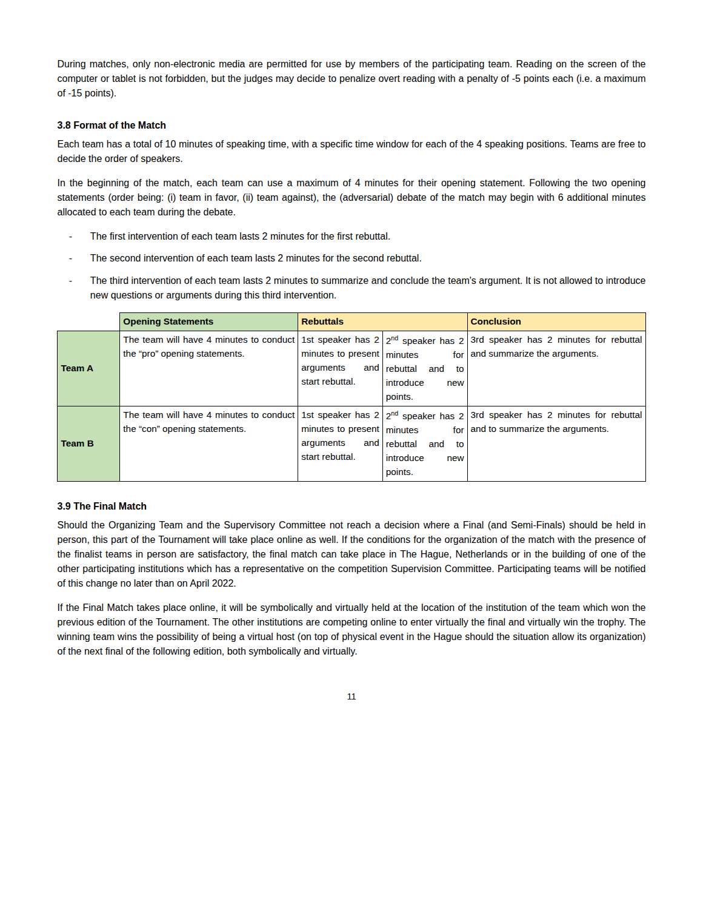During matches, only non-electronic media are permitted for use by members of the participating team. Reading on the screen of the computer or tablet is not forbidden, but the judges may decide to penalize overt reading with a penalty of -5 points each (i.e. a maximum of -15 points).
3.8 Format of the Match
Each team has a total of 10 minutes of speaking time, with a specific time window for each of the 4 speaking positions. Teams are free to decide the order of speakers.
In the beginning of the match, each team can use a maximum of 4 minutes for their opening statement. Following the two opening statements (order being: (i) team in favor, (ii) team against), the (adversarial) debate of the match may begin with 6 additional minutes allocated to each team during the debate.
The first intervention of each team lasts 2 minutes for the first rebuttal.
The second intervention of each team lasts 2 minutes for the second rebuttal.
The third intervention of each team lasts 2 minutes to summarize and conclude the team's argument. It is not allowed to introduce new questions or arguments during this third intervention.
| | Opening Statements | Rebuttals | Conclusion |
| Team A | The team will have 4 minutes to conduct the “pro” opening statements. | 1st speaker has 2 minutes to present arguments and start rebuttal. | 2 nd speaker has 2 minutes for rebuttal and to introduce new points. | 3rd speaker has 2 minutes for rebuttal and summarize the arguments. |
| Team B | The team will have 4 minutes to conduct the “con” opening statements. | 1st speaker has 2 minutes to present arguments and start rebuttal. | 2 nd speaker has 2 minutes for rebuttal and to introduce new points. | 3rd speaker has 2 minutes for rebuttal and to summarize the arguments. |
3.9 The Final Match
Should the Organizing Team and the Supervisory Committee not reach a decision where a Final (and Semi-Finals) should be held in person, this part of the Tournament will take place online as well. If the conditions for the organization of the match with the presence of the finalist teams in person are satisfactory, the final match can take place in The Hague, Netherlands or in the building of one of the other participating institutions which has a representative on the competition Supervision Committee. Participating teams will be notified of this change no later than on April 2022.
If the Final Match takes place online, it will be symbolically and virtually held at the location of the institution of the team which won the previous edition of the Tournament. The other institutions are competing online to enter virtually the final and virtually win the trophy. The winning team wins the possibility of being a virtual host (on top of physical event in the Hague should the situation allow its organization) of the next final of the following edition, both symbolically and virtually.
11